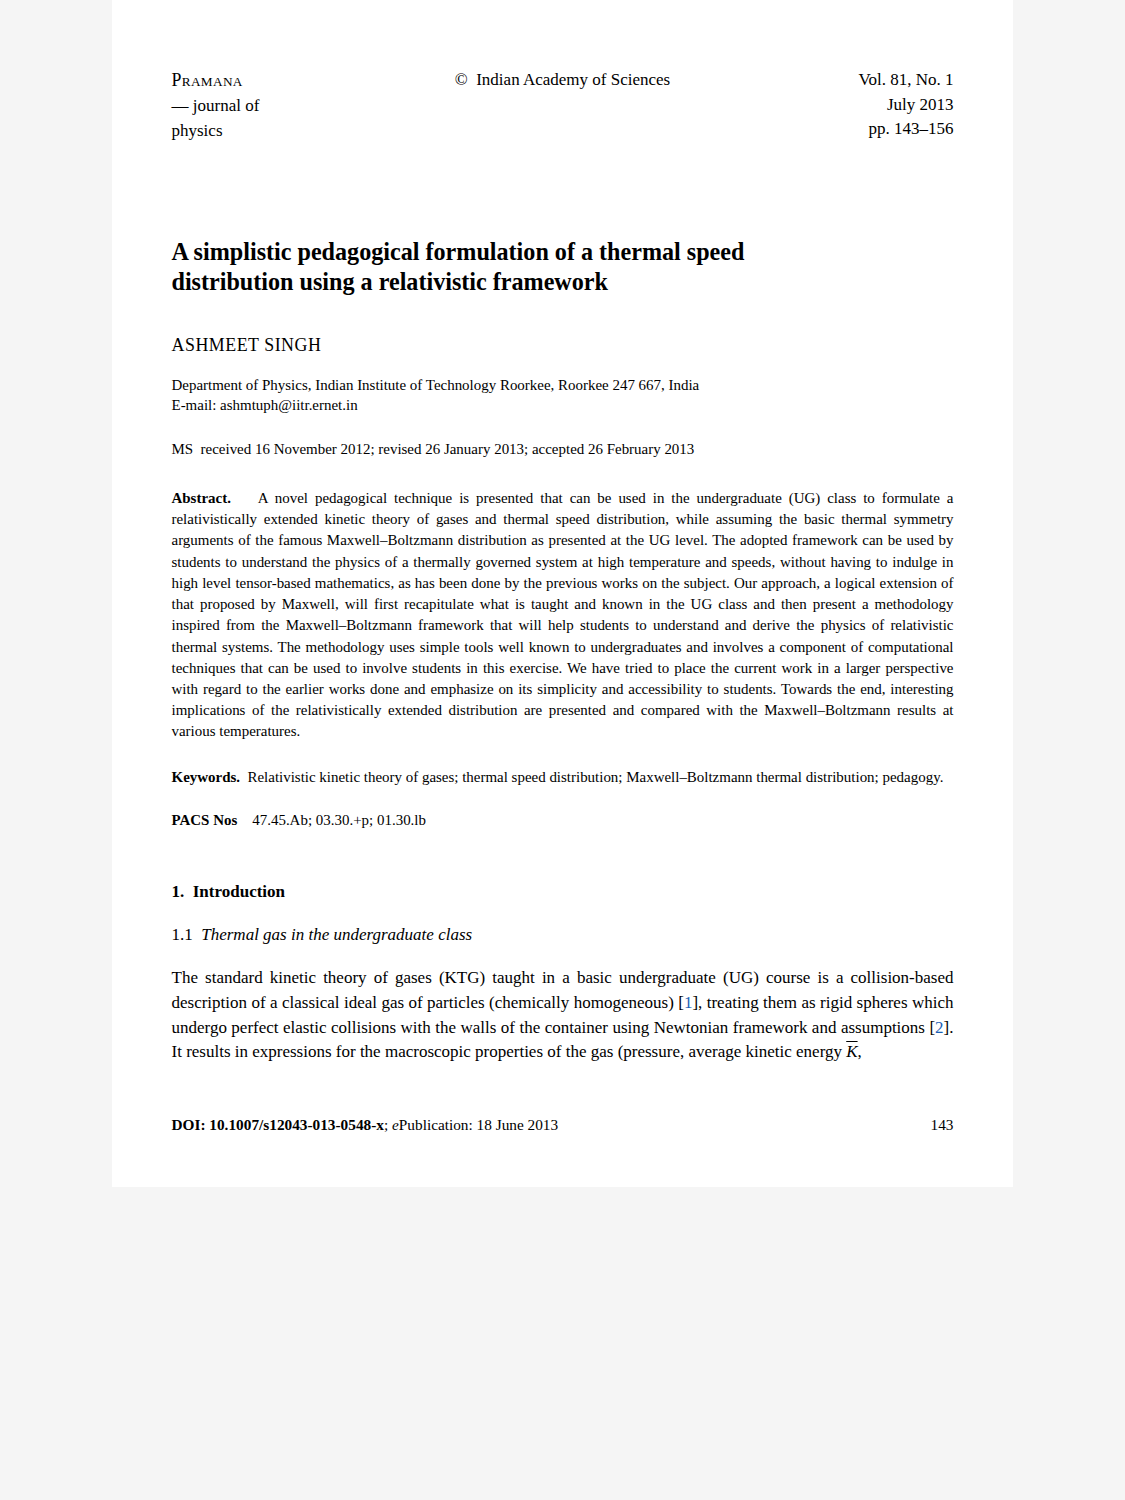PRAMANA — journal of physics
© Indian Academy of Sciences
Vol. 81, No. 1 July 2013 pp. 143–156
A simplistic pedagogical formulation of a thermal speed
distribution using a relativistic framework
ASHMEET SINGH
Department of Physics, Indian Institute of Technology Roorkee, Roorkee 247 667, India
E-mail: ashmtuph@iitr.ernet.in
MS received 16 November 2012; revised 26 January 2013; accepted 26 February 2013
Abstract. A novel pedagogical technique is presented that can be used in the undergraduate (UG) class to formulate a relativistically extended kinetic theory of gases and thermal speed distribution, while assuming the basic thermal symmetry arguments of the famous Maxwell–Boltzmann distribution as presented at the UG level. The adopted framework can be used by students to understand the physics of a thermally governed system at high temperature and speeds, without having to indulge in high level tensor-based mathematics, as has been done by the previous works on the subject. Our approach, a logical extension of that proposed by Maxwell, will first recapitulate what is taught and known in the UG class and then present a methodology inspired from the Maxwell–Boltzmann framework that will help students to understand and derive the physics of relativistic thermal systems. The methodology uses simple tools well known to undergraduates and involves a component of computational techniques that can be used to involve students in this exercise. We have tried to place the current work in a larger perspective with regard to the earlier works done and emphasize on its simplicity and accessibility to students. Towards the end, interesting implications of the relativistically extended distribution are presented and compared with the Maxwell–Boltzmann results at various temperatures.
Keywords. Relativistic kinetic theory of gases; thermal speed distribution; Maxwell–Boltzmann thermal distribution; pedagogy.
PACS Nos 47.45.Ab; 03.30.+p; 01.30.lb
1. Introduction
1.1 Thermal gas in the undergraduate class
The standard kinetic theory of gases (KTG) taught in a basic undergraduate (UG) course is a collision-based description of a classical ideal gas of particles (chemically homogeneous) [1], treating them as rigid spheres which undergo perfect elastic collisions with the walls of the container using Newtonian framework and assumptions [2]. It results in expressions for the macroscopic properties of the gas (pressure, average kinetic energy K,
DOI: 10.1007/s12043-013-0548-x; ePublication: 18 June 2013
143